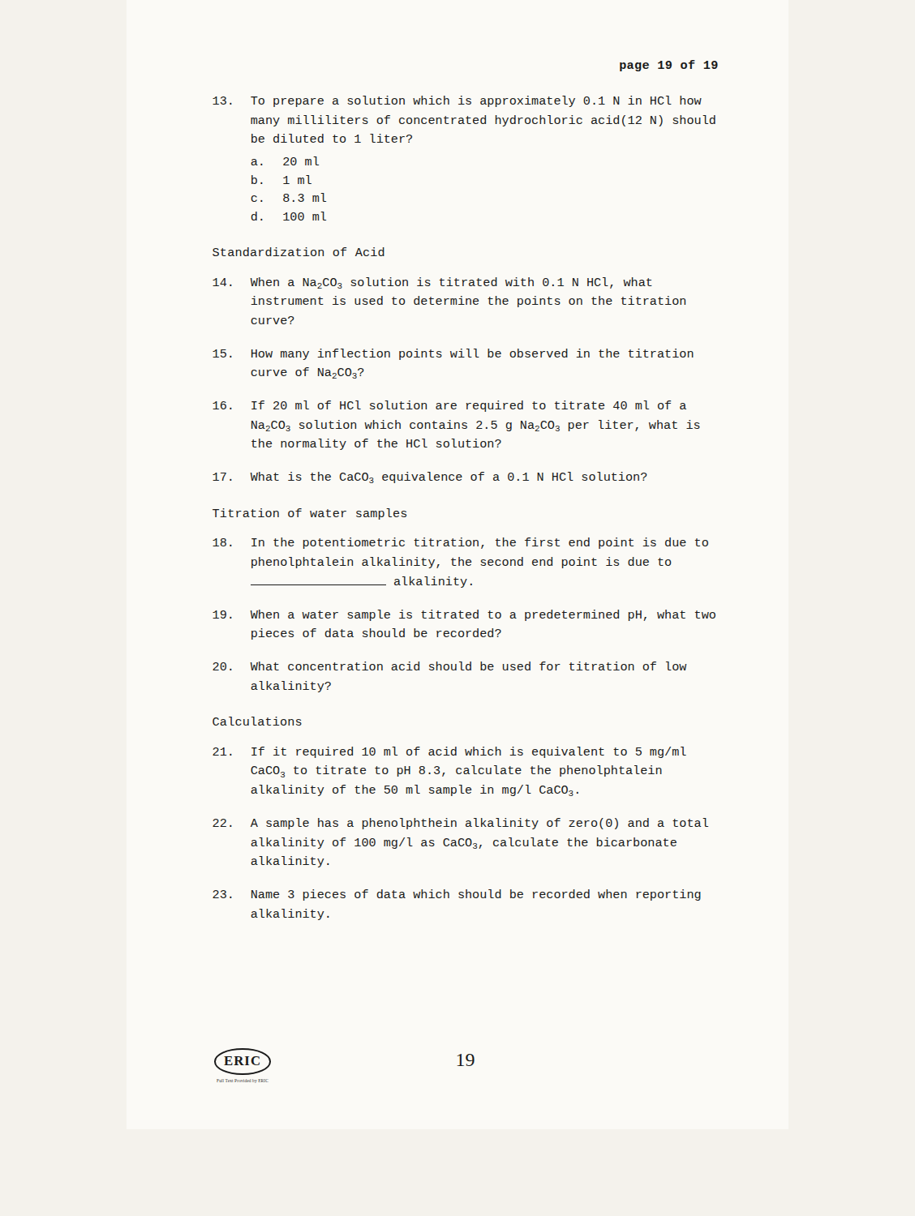page 19 of 19
13. To prepare a solution which is approximately 0.1 N in HCl how many milliliters of concentrated hydrochloric acid(12 N) should be diluted to 1 liter?
a. 20 ml
b. 1 ml
c. 8.3 ml
d. 100 ml
Standardization of Acid
14. When a Na2CO3 solution is titrated with 0.1 N HCl, what instrument is used to determine the points on the titration curve?
15. How many inflection points will be observed in the titration curve of Na2CO3?
16. If 20 ml of HCl solution are required to titrate 40 ml of a Na2CO3 solution which contains 2.5 g Na2CO3 per liter, what is the normality of the HCl solution?
17. What is the CaCO3 equivalence of a 0.1 N HCl solution?
Titration of water samples
18. In the potentiometric titration, the first end point is due to phenolphtalein alkalinity, the second end point is due to alkalinity.
19. When a water sample is titrated to a predetermined pH, what two pieces of data should be recorded?
20. What concentration acid should be used for titration of low alkalinity?
Calculations
21. If it required 10 ml of acid which is equivalent to 5 mg/ml CaCO3 to titrate to pH 8.3, calculate the phenolphtalein alkalinity of the 50 ml sample in mg/l CaCO3.
22. A sample has a phenolphthein alkalinity of zero(0) and a total alkalinity of 100 mg/l as CaCO3, calculate the bicarbonate alkalinity.
23. Name 3 pieces of data which should be recorded when reporting alkalinity.
ERIC Full Text Provided by ERIC
19